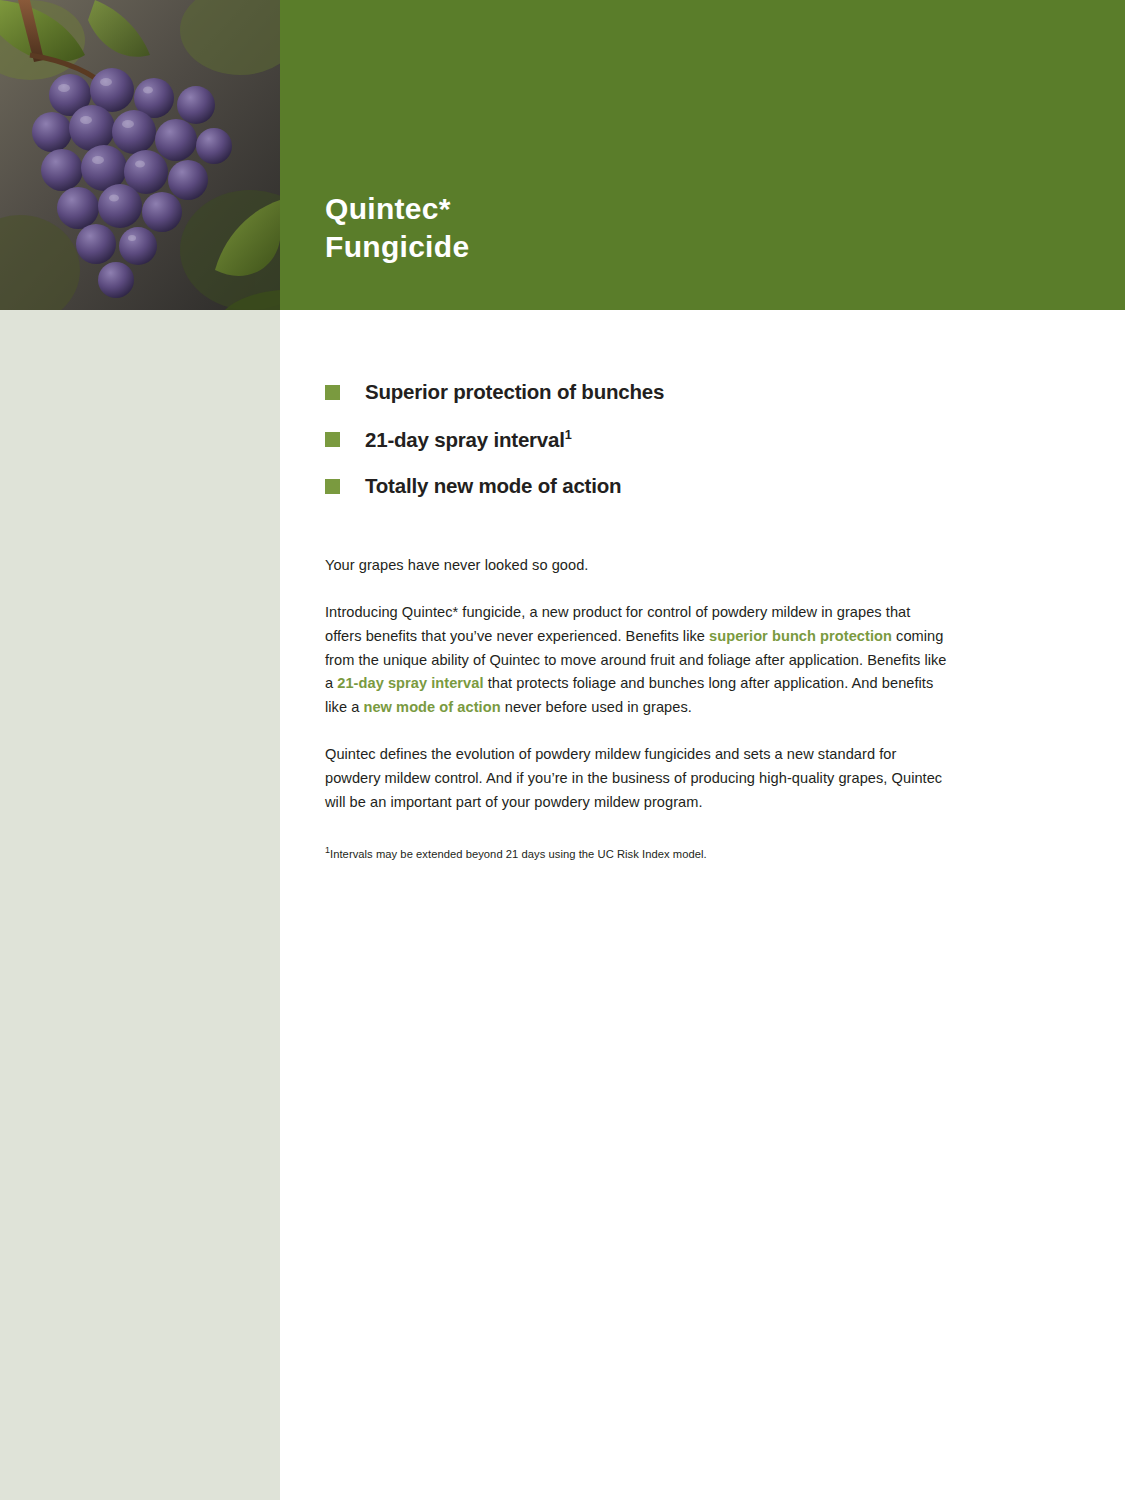Quintec*
Fungicide
Superior protection of bunches
21-day spray interval1
Totally new mode of action
Your grapes have never looked so good.
Introducing Quintec* fungicide, a new product for control of powdery mildew in grapes that offers benefits that you’ve never experienced. Benefits like superior bunch protection coming from the unique ability of Quintec to move around fruit and foliage after application. Benefits like a 21-day spray interval that protects foliage and bunches long after application. And benefits like a new mode of action never before used in grapes.
Quintec defines the evolution of powdery mildew fungicides and sets a new standard for powdery mildew control. And if you’re in the business of producing high-quality grapes, Quintec will be an important part of your powdery mildew program.
1Intervals may be extended beyond 21 days using the UC Risk Index model.